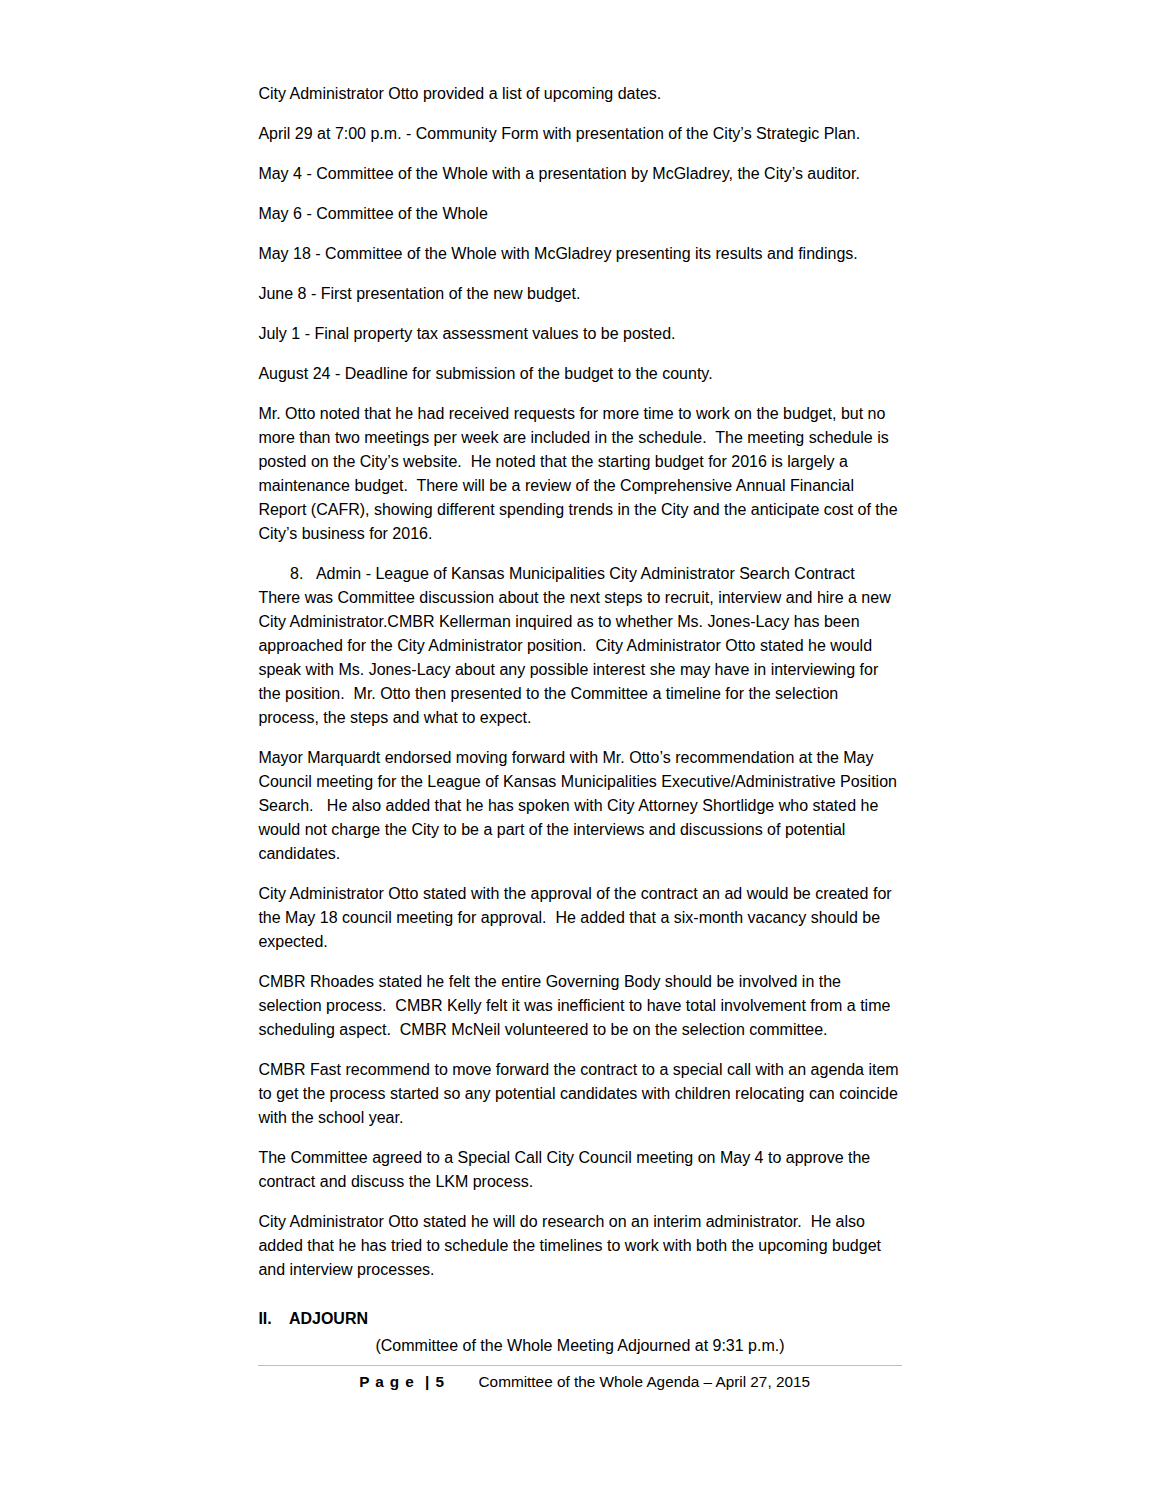City Administrator Otto provided a list of upcoming dates.
April 29 at 7:00 p.m. - Community Form with presentation of the City’s Strategic Plan.
May 4 - Committee of the Whole with a presentation by McGladrey, the City’s auditor.
May 6 - Committee of the Whole
May 18 - Committee of the Whole with McGladrey presenting its results and findings.
June 8 - First presentation of the new budget.
July 1 - Final property tax assessment values to be posted.
August 24 - Deadline for submission of the budget to the county.
Mr. Otto noted that he had received requests for more time to work on the budget, but no more than two meetings per week are included in the schedule. The meeting schedule is posted on the City’s website. He noted that the starting budget for 2016 is largely a maintenance budget. There will be a review of the Comprehensive Annual Financial Report (CAFR), showing different spending trends in the City and the anticipate cost of the City’s business for 2016.
8. Admin - League of Kansas Municipalities City Administrator Search Contract
There was Committee discussion about the next steps to recruit, interview and hire a new City Administrator.CMBR Kellerman inquired as to whether Ms. Jones-Lacy has been approached for the City Administrator position. City Administrator Otto stated he would speak with Ms. Jones-Lacy about any possible interest she may have in interviewing for the position. Mr. Otto then presented to the Committee a timeline for the selection process, the steps and what to expect.
Mayor Marquardt endorsed moving forward with Mr. Otto’s recommendation at the May Council meeting for the League of Kansas Municipalities Executive/Administrative Position Search. He also added that he has spoken with City Attorney Shortlidge who stated he would not charge the City to be a part of the interviews and discussions of potential candidates.
City Administrator Otto stated with the approval of the contract an ad would be created for the May 18 council meeting for approval. He added that a six-month vacancy should be expected.
CMBR Rhoades stated he felt the entire Governing Body should be involved in the selection process. CMBR Kelly felt it was inefficient to have total involvement from a time scheduling aspect. CMBR McNeil volunteered to be on the selection committee.
CMBR Fast recommend to move forward the contract to a special call with an agenda item to get the process started so any potential candidates with children relocating can coincide with the school year.
The Committee agreed to a Special Call City Council meeting on May 4 to approve the contract and discuss the LKM process.
City Administrator Otto stated he will do research on an interim administrator. He also added that he has tried to schedule the timelines to work with both the upcoming budget and interview processes.
II. ADJOURN
(Committee of the Whole Meeting Adjourned at 9:31 p.m.)
P a g e | 5 Committee of the Whole Agenda – April 27, 2015